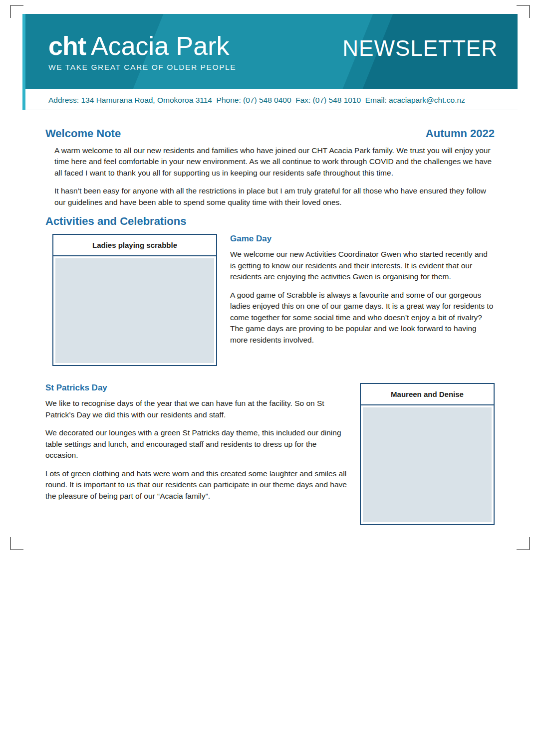chtAcacia Park
WE TAKE GREAT CARE OF OLDER PEOPLE
NEWSLETTER
Address: 134 Hamurana Road, Omokoroa 3114 Phone: (07) 548 0400 Fax: (07) 548 1010 Email: acaciapark@cht.co.nz
Welcome Note
Autumn 2022
A warm welcome to all our new residents and families who have joined our CHT Acacia Park family. We trust you will enjoy your time here and feel comfortable in your new environment. As we all continue to work through COVID and the challenges we have all faced I want to thank you all for supporting us in keeping our residents safe throughout this time.
It hasn’t been easy for anyone with all the restrictions in place but I am truly grateful for all those who have ensured they follow our guidelines and have been able to spend some quality time with their loved ones.
Activities and Celebrations
Ladies playing scrabble
Game Day
We welcome our new Activities Coordinator Gwen who started recently and is getting to know our residents and their interests. It is evident that our residents are enjoying the activities Gwen is organising for them.
A good game of Scrabble is always a favourite and some of our gorgeous ladies enjoyed this on one of our game days. It is a great way for residents to come together for some social time and who doesn’t enjoy a bit of rivalry? The game days are proving to be popular and we look forward to having more residents involved.
St Patricks Day
We like to recognise days of the year that we can have fun at the facility. So on St Patrick’s Day we did this with our residents and staff.
We decorated our lounges with a green St Patricks day theme, this included our dining table settings and lunch, and encouraged staff and residents to dress up for the occasion.
Lots of green clothing and hats were worn and this created some laughter and smiles all round. It is important to us that our residents can participate in our theme days and have the pleasure of being part of our “Acacia family”.
Maureen and Denise